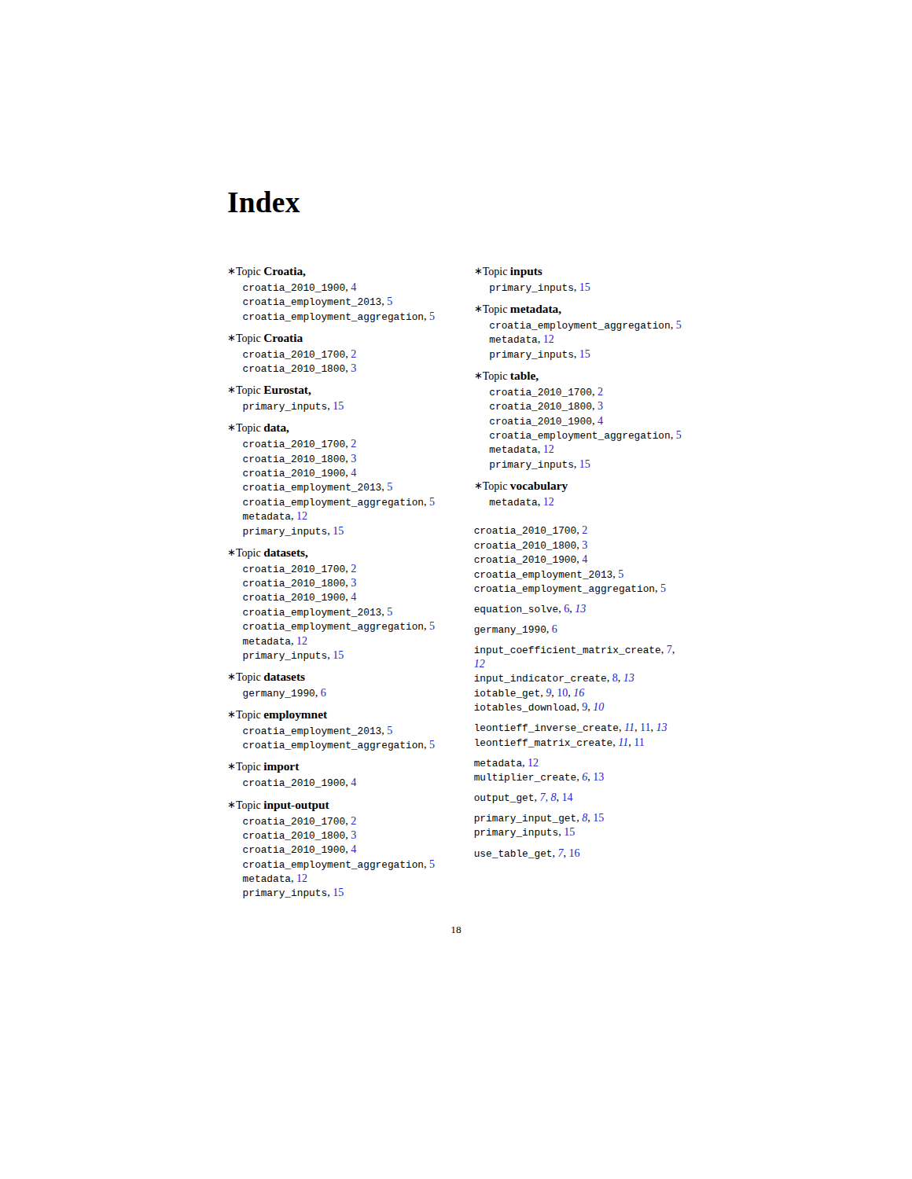Index
∗Topic Croatia,
croatia_2010_1900, 4
croatia_employment_2013, 5
croatia_employment_aggregation, 5
∗Topic Croatia
croatia_2010_1700, 2
croatia_2010_1800, 3
∗Topic Eurostat,
primary_inputs, 15
∗Topic data,
croatia_2010_1700, 2
croatia_2010_1800, 3
croatia_2010_1900, 4
croatia_employment_2013, 5
croatia_employment_aggregation, 5
metadata, 12
primary_inputs, 15
∗Topic datasets,
croatia_2010_1700, 2
croatia_2010_1800, 3
croatia_2010_1900, 4
croatia_employment_2013, 5
croatia_employment_aggregation, 5
metadata, 12
primary_inputs, 15
∗Topic datasets
germany_1990, 6
∗Topic employmnet
croatia_employment_2013, 5
croatia_employment_aggregation, 5
∗Topic import
croatia_2010_1900, 4
∗Topic input-output
croatia_2010_1700, 2
croatia_2010_1800, 3
croatia_2010_1900, 4
croatia_employment_aggregation, 5
metadata, 12
primary_inputs, 15
∗Topic inputs
primary_inputs, 15
∗Topic metadata,
croatia_employment_aggregation, 5
metadata, 12
primary_inputs, 15
∗Topic table,
croatia_2010_1700, 2
croatia_2010_1800, 3
croatia_2010_1900, 4
croatia_employment_aggregation, 5
metadata, 12
primary_inputs, 15
∗Topic vocabulary
metadata, 12
croatia_2010_1700, 2
croatia_2010_1800, 3
croatia_2010_1900, 4
croatia_employment_2013, 5
croatia_employment_aggregation, 5
equation_solve, 6, 13
germany_1990, 6
input_coefficient_matrix_create, 7, 12
input_indicator_create, 8, 13
iotable_get, 9, 10, 16
iotables_download, 9, 10
leontieff_inverse_create, 11, 11, 13
leontieff_matrix_create, 11, 11
metadata, 12
multiplier_create, 6, 13
output_get, 7, 8, 14
primary_input_get, 8, 15
primary_inputs, 15
use_table_get, 7, 16
18